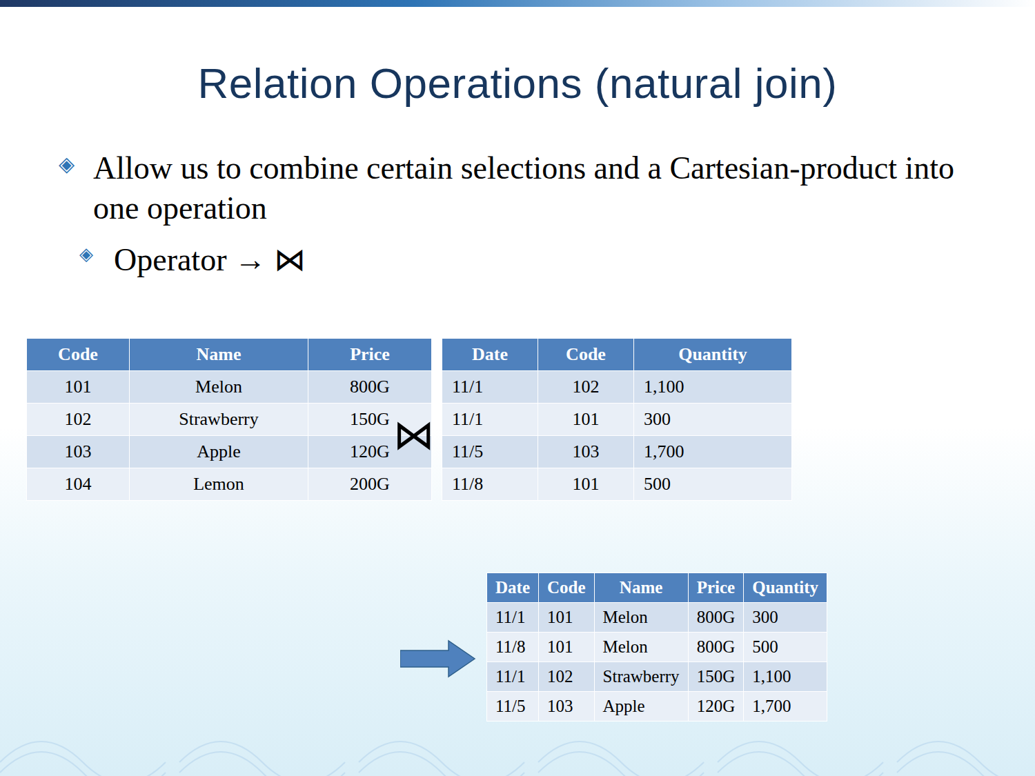Relation Operations (natural join)
Allow us to combine certain selections and a Cartesian-product into one operation
Operator → ⋈
| Code | Name | Price |
| --- | --- | --- |
| 101 | Melon | 800G |
| 102 | Strawberry | 150G |
| 103 | Apple | 120G |
| 104 | Lemon | 200G |
⋈
| Date | Code | Quantity |
| --- | --- | --- |
| 11/1 | 102 | 1,100 |
| 11/1 | 101 | 300 |
| 11/5 | 103 | 1,700 |
| 11/8 | 101 | 500 |
| Date | Code | Name | Price | Quantity |
| --- | --- | --- | --- | --- |
| 11/1 | 101 | Melon | 800G | 300 |
| 11/8 | 101 | Melon | 800G | 500 |
| 11/1 | 102 | Strawberry | 150G | 1,100 |
| 11/5 | 103 | Apple | 120G | 1,700 |